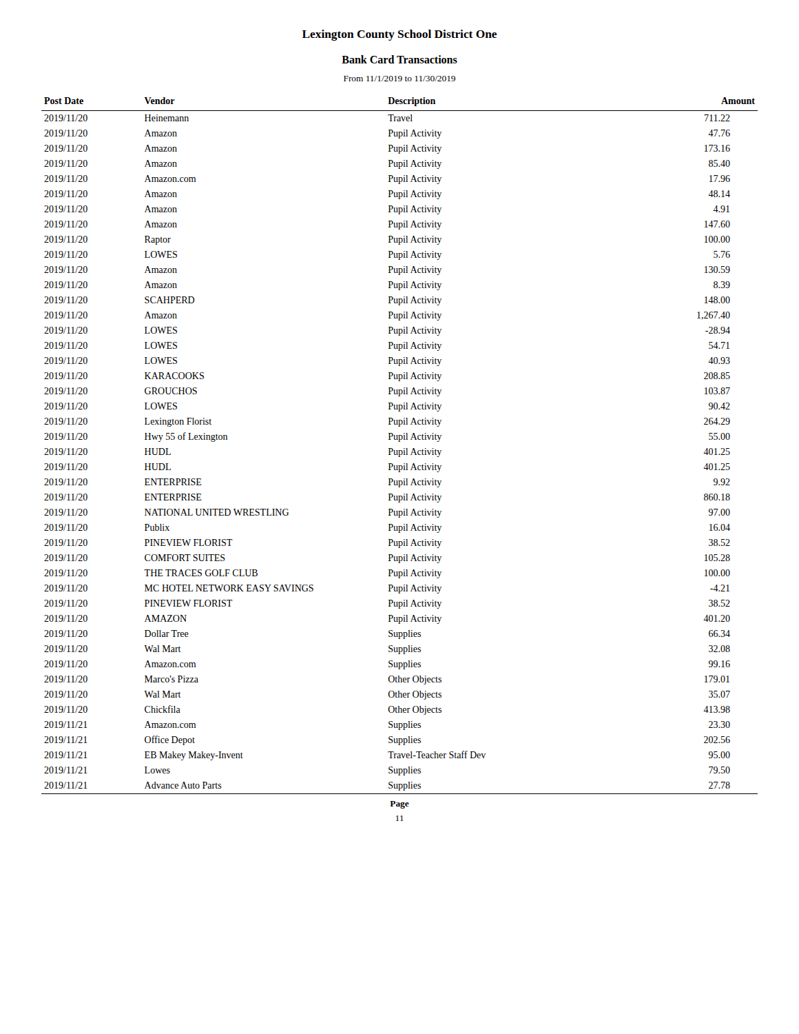Lexington County School District One
Bank Card Transactions
From 11/1/2019 to 11/30/2019
| Post Date | Vendor | Description | Amount |
| --- | --- | --- | --- |
| 2019/11/20 | Heinemann | Travel | 711.22 |
| 2019/11/20 | Amazon | Pupil Activity | 47.76 |
| 2019/11/20 | Amazon | Pupil Activity | 173.16 |
| 2019/11/20 | Amazon | Pupil Activity | 85.40 |
| 2019/11/20 | Amazon.com | Pupil Activity | 17.96 |
| 2019/11/20 | Amazon | Pupil Activity | 48.14 |
| 2019/11/20 | Amazon | Pupil Activity | 4.91 |
| 2019/11/20 | Amazon | Pupil Activity | 147.60 |
| 2019/11/20 | Raptor | Pupil Activity | 100.00 |
| 2019/11/20 | LOWES | Pupil Activity | 5.76 |
| 2019/11/20 | Amazon | Pupil Activity | 130.59 |
| 2019/11/20 | Amazon | Pupil Activity | 8.39 |
| 2019/11/20 | SCAHPERD | Pupil Activity | 148.00 |
| 2019/11/20 | Amazon | Pupil Activity | 1,267.40 |
| 2019/11/20 | LOWES | Pupil Activity | -28.94 |
| 2019/11/20 | LOWES | Pupil Activity | 54.71 |
| 2019/11/20 | LOWES | Pupil Activity | 40.93 |
| 2019/11/20 | KARACOOKS | Pupil Activity | 208.85 |
| 2019/11/20 | GROUCHOS | Pupil Activity | 103.87 |
| 2019/11/20 | LOWES | Pupil Activity | 90.42 |
| 2019/11/20 | Lexington Florist | Pupil Activity | 264.29 |
| 2019/11/20 | Hwy 55 of Lexington | Pupil Activity | 55.00 |
| 2019/11/20 | HUDL | Pupil Activity | 401.25 |
| 2019/11/20 | HUDL | Pupil Activity | 401.25 |
| 2019/11/20 | ENTERPRISE | Pupil Activity | 9.92 |
| 2019/11/20 | ENTERPRISE | Pupil Activity | 860.18 |
| 2019/11/20 | NATIONAL UNITED WRESTLING | Pupil Activity | 97.00 |
| 2019/11/20 | Publix | Pupil Activity | 16.04 |
| 2019/11/20 | PINEVIEW FLORIST | Pupil Activity | 38.52 |
| 2019/11/20 | COMFORT SUITES | Pupil Activity | 105.28 |
| 2019/11/20 | THE TRACES GOLF CLUB | Pupil Activity | 100.00 |
| 2019/11/20 | MC HOTEL NETWORK EASY SAVINGS | Pupil Activity | -4.21 |
| 2019/11/20 | PINEVIEW FLORIST | Pupil Activity | 38.52 |
| 2019/11/20 | AMAZON | Pupil Activity | 401.20 |
| 2019/11/20 | Dollar Tree | Supplies | 66.34 |
| 2019/11/20 | Wal Mart | Supplies | 32.08 |
| 2019/11/20 | Amazon.com | Supplies | 99.16 |
| 2019/11/20 | Marco's Pizza | Other Objects | 179.01 |
| 2019/11/20 | Wal Mart | Other Objects | 35.07 |
| 2019/11/20 | Chickfila | Other Objects | 413.98 |
| 2019/11/21 | Amazon.com | Supplies | 23.30 |
| 2019/11/21 | Office Depot | Supplies | 202.56 |
| 2019/11/21 | EB Makey Makey-Invent | Travel-Teacher Staff Dev | 95.00 |
| 2019/11/21 | Lowes | Supplies | 79.50 |
| 2019/11/21 | Advance Auto Parts | Supplies | 27.78 |
| Page |
11